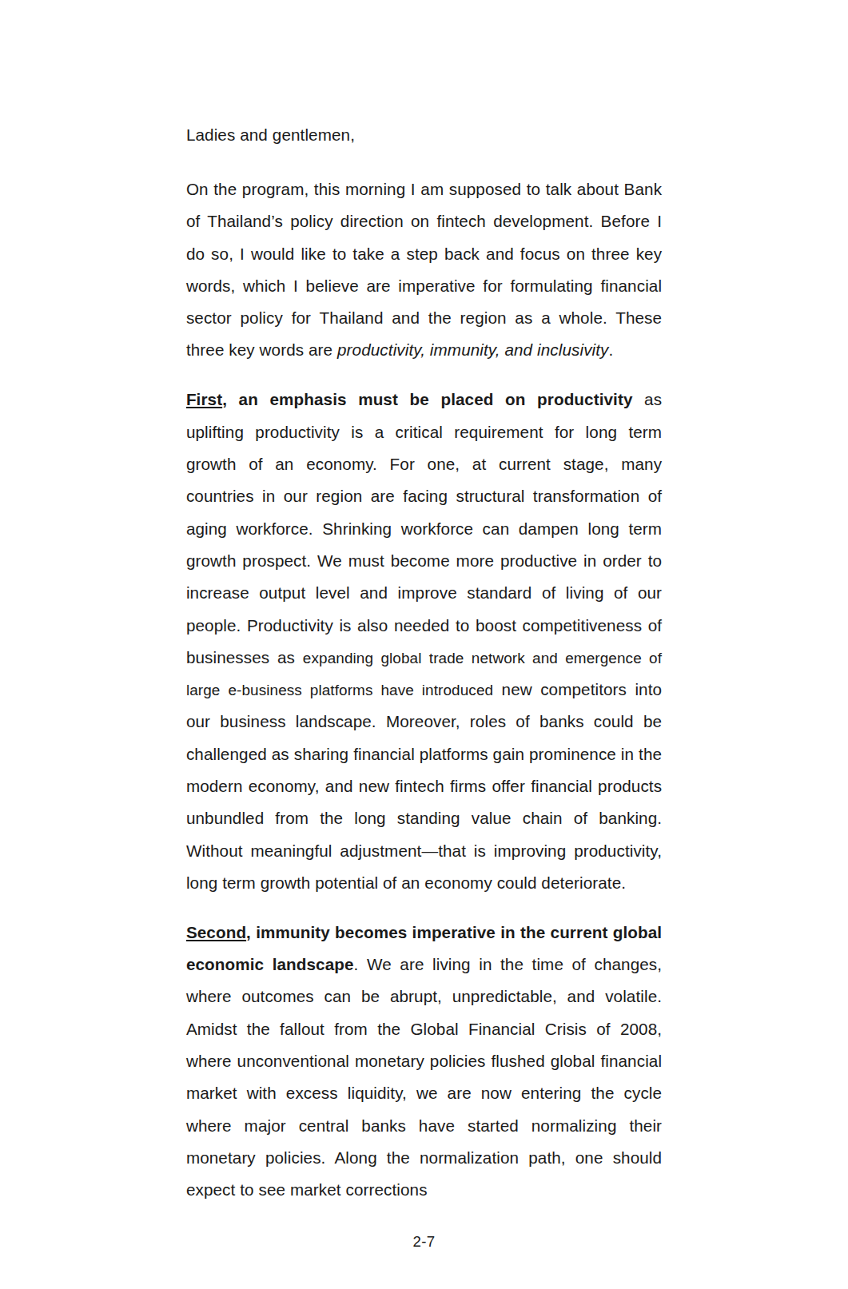Ladies and gentlemen,
On the program, this morning I am supposed to talk about Bank of Thailand’s policy direction on fintech development. Before I do so, I would like to take a step back and focus on three key words, which I believe are imperative for formulating financial sector policy for Thailand and the region as a whole. These three key words are productivity, immunity, and inclusivity.
First, an emphasis must be placed on productivity as uplifting productivity is a critical requirement for long term growth of an economy. For one, at current stage, many countries in our region are facing structural transformation of aging workforce. Shrinking workforce can dampen long term growth prospect. We must become more productive in order to increase output level and improve standard of living of our people. Productivity is also needed to boost competitiveness of businesses as expanding global trade network and emergence of large e-business platforms have introduced new competitors into our business landscape. Moreover, roles of banks could be challenged as sharing financial platforms gain prominence in the modern economy, and new fintech firms offer financial products unbundled from the long standing value chain of banking. Without meaningful adjustment—that is improving productivity, long term growth potential of an economy could deteriorate.
Second, immunity becomes imperative in the current global economic landscape. We are living in the time of changes, where outcomes can be abrupt, unpredictable, and volatile. Amidst the fallout from the Global Financial Crisis of 2008, where unconventional monetary policies flushed global financial market with excess liquidity, we are now entering the cycle where major central banks have started normalizing their monetary policies. Along the normalization path, one should expect to see market corrections
2-7